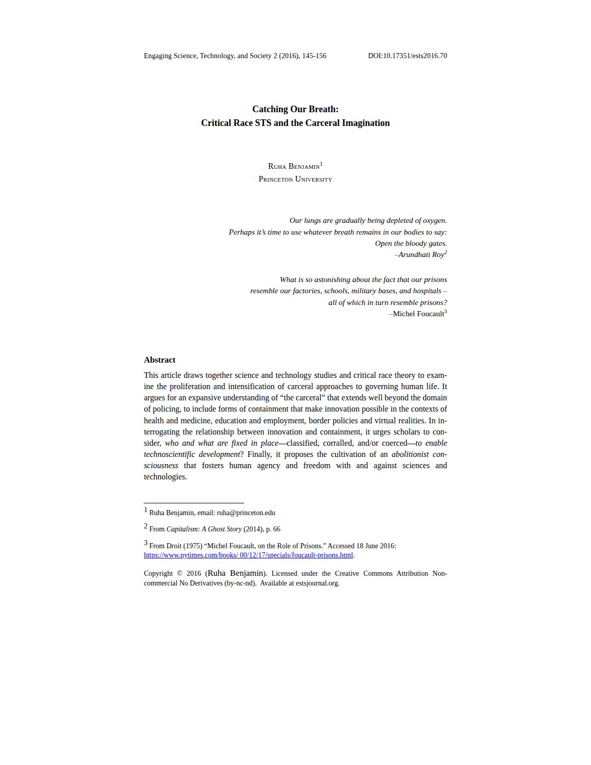Engaging Science, Technology, and Society 2 (2016), 145-156 DOI:10.17351/ests2016.70
Catching Our Breath:
Critical Race STS and the Carceral Imagination
Ruha Benjamin1
Princeton University
Our lungs are gradually being depleted of oxygen.
Perhaps it’s time to use whatever breath remains in our bodies to say:
Open the bloody gates.
–Arundhati Roy2
What is so astonishing about the fact that our prisons
resemble our factories, schools, military bases, and hospitals –
all of which in turn resemble prisons?
–Michel Foucault3
Abstract
This article draws together science and technology studies and critical race theory to examine the proliferation and intensification of carceral approaches to governing human life. It argues for an expansive understanding of “the carceral” that extends well beyond the domain of policing, to include forms of containment that make innovation possible in the contexts of health and medicine, education and employment, border policies and virtual realities. In interrogating the relationship between innovation and containment, it urges scholars to consider, who and what are fixed in place—classified, corralled, and/or coerced—to enable technoscientific development? Finally, it proposes the cultivation of an abolitionist consciousness that fosters human agency and freedom with and against sciences and technologies.
1 Ruha Benjamin, email: ruha@princeton.edu
2 From Capitalism: A Ghost Story (2014), p. 66
3 From Droit (1975) “Michel Foucault, on the Role of Prisons.” Accessed 18 June 2016: https://www.nytimes.com/books/ 00/12/17/specials/foucault-prisons.html.
Copyright © 2016 (Ruha Benjamin). Licensed under the Creative Commons Attribution Non-commercial No Derivatives (by-nc-nd). Available at estsjournal.org.